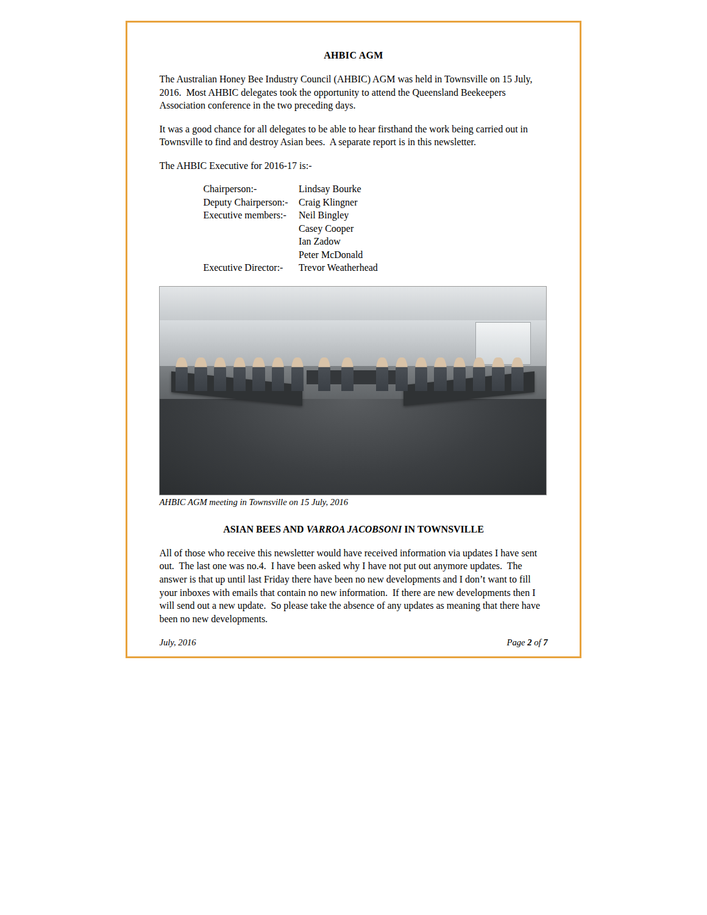AHBIC AGM
The Australian Honey Bee Industry Council (AHBIC) AGM was held in Townsville on 15 July, 2016. Most AHBIC delegates took the opportunity to attend the Queensland Beekeepers Association conference in the two preceding days.
It was a good chance for all delegates to be able to hear firsthand the work being carried out in Townsville to find and destroy Asian bees. A separate report is in this newsletter.
The AHBIC Executive for 2016-17 is:-
| Chairperson:- | Lindsay Bourke |
| Deputy Chairperson:- | Craig Klingner |
| Executive members:- | Neil Bingley |
| | Casey Cooper |
| | Ian Zadow |
| | Peter McDonald |
| Executive Director:- | Trevor Weatherhead |
AHBIC AGM meeting in Townsville on 15 July, 2016
ASIAN BEES AND VARROA JACOBSONI IN TOWNSVILLE
All of those who receive this newsletter would have received information via updates I have sent out. The last one was no.4. I have been asked why I have not put out anymore updates. The answer is that up until last Friday there have been no new developments and I don’t want to fill your inboxes with emails that contain no new information. If there are new developments then I will send out a new update. So please take the absence of any updates as meaning that there have been no new developments.
July, 2016
Page 2 of 7